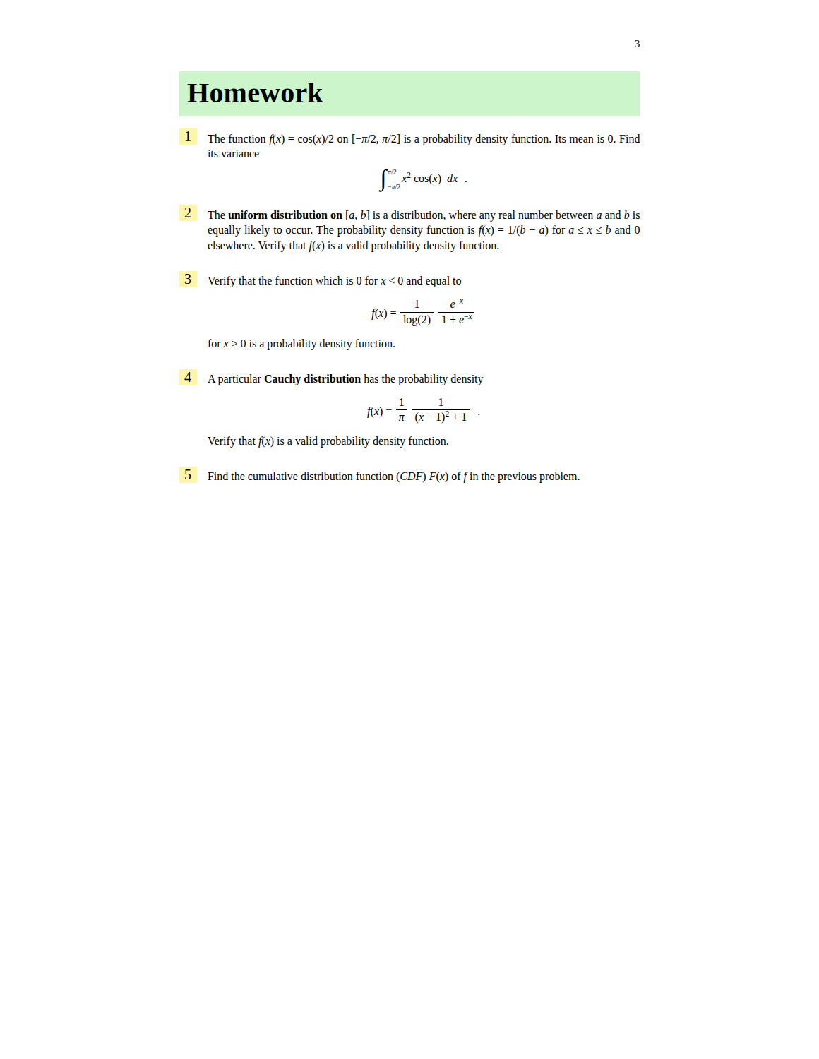3
Homework
The function f(x) = cos(x)/2 on [−π/2, π/2] is a probability density function. Its mean is 0. Find its variance
∫π/2−π/2 x2 cos(x) dx .
The uniform distribution on [a, b] is a distribution, where any real number between a and b is equally likely to occur. The probability density function is f(x) = 1/(b − a) for a ≤ x ≤ b and 0 elsewhere. Verify that f(x) is a valid probability density function.
Verify that the function which is 0 for x < 0 and equal to
f(x) = 1 log(2) e−x 1 + e−x
for x ≥ 0 is a probability density function.
A particular Cauchy distribution has the probability density
f(x) = 1 π 1(x − 1)2 + 1 .
Verify that f(x) is a valid probability density function.
Find the cumulative distribution function (CDF) F(x) of f in the previous problem.